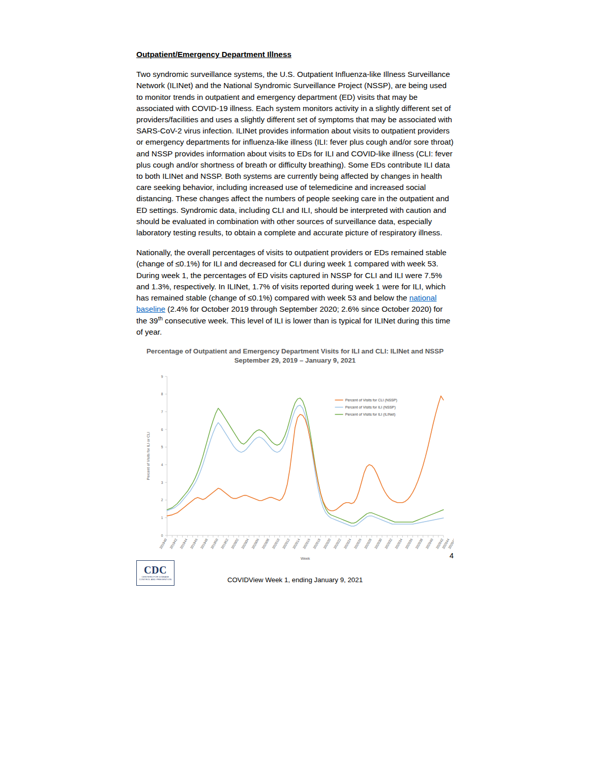Outpatient/Emergency Department Illness
Two syndromic surveillance systems, the U.S. Outpatient Influenza-like Illness Surveillance Network (ILINet) and the National Syndromic Surveillance Project (NSSP), are being used to monitor trends in outpatient and emergency department (ED) visits that may be associated with COVID-19 illness. Each system monitors activity in a slightly different set of providers/facilities and uses a slightly different set of symptoms that may be associated with SARS-CoV-2 virus infection. ILINet provides information about visits to outpatient providers or emergency departments for influenza-like illness (ILI: fever plus cough and/or sore throat) and NSSP provides information about visits to EDs for ILI and COVID-like illness (CLI: fever plus cough and/or shortness of breath or difficulty breathing). Some EDs contribute ILI data to both ILINet and NSSP. Both systems are currently being affected by changes in health care seeking behavior, including increased use of telemedicine and increased social distancing. These changes affect the numbers of people seeking care in the outpatient and ED settings. Syndromic data, including CLI and ILI, should be interpreted with caution and should be evaluated in combination with other sources of surveillance data, especially laboratory testing results, to obtain a complete and accurate picture of respiratory illness.
Nationally, the overall percentages of visits to outpatient providers or EDs remained stable (change of ≤0.1%) for ILI and decreased for CLI during week 1 compared with week 53. During week 1, the percentages of ED visits captured in NSSP for CLI and ILI were 7.5% and 1.3%, respectively. In ILINet, 1.7% of visits reported during week 1 were for ILI, which has remained stable (change of ≤0.1%) compared with week 53 and below the national baseline (2.4% for October 2019 through September 2020; 2.6% since October 2020) for the 39th consecutive week. This level of ILI is lower than is typical for ILINet during this time of year.
Percentage of Outpatient and Emergency Department Visits for ILI and CLI: ILINet and NSSP
September 29, 2019 – January 9, 2021
0 1 2 3 4 5 6 7 8 9 Percent of Visits for ILI or CLI 201940 201942 201944 201946 201948 201950 201952 202002 202004 202006 202008 202010 202012 202014 202016 202018 202020 202022 202024 202026 202028 202030 202032 202034 202036 202038 202040 202042 202044 202046 202048 202050 202052 202101 Week Percent of Visits for CLI (NSSP) Percent of Visits for ILI (NSSP) Percent of Visits for ILI (ILINet)
4
CDC
CENTERS FOR DISEASE
CONTROL AND PREVENTION
COVIDView Week 1, ending January 9, 2021